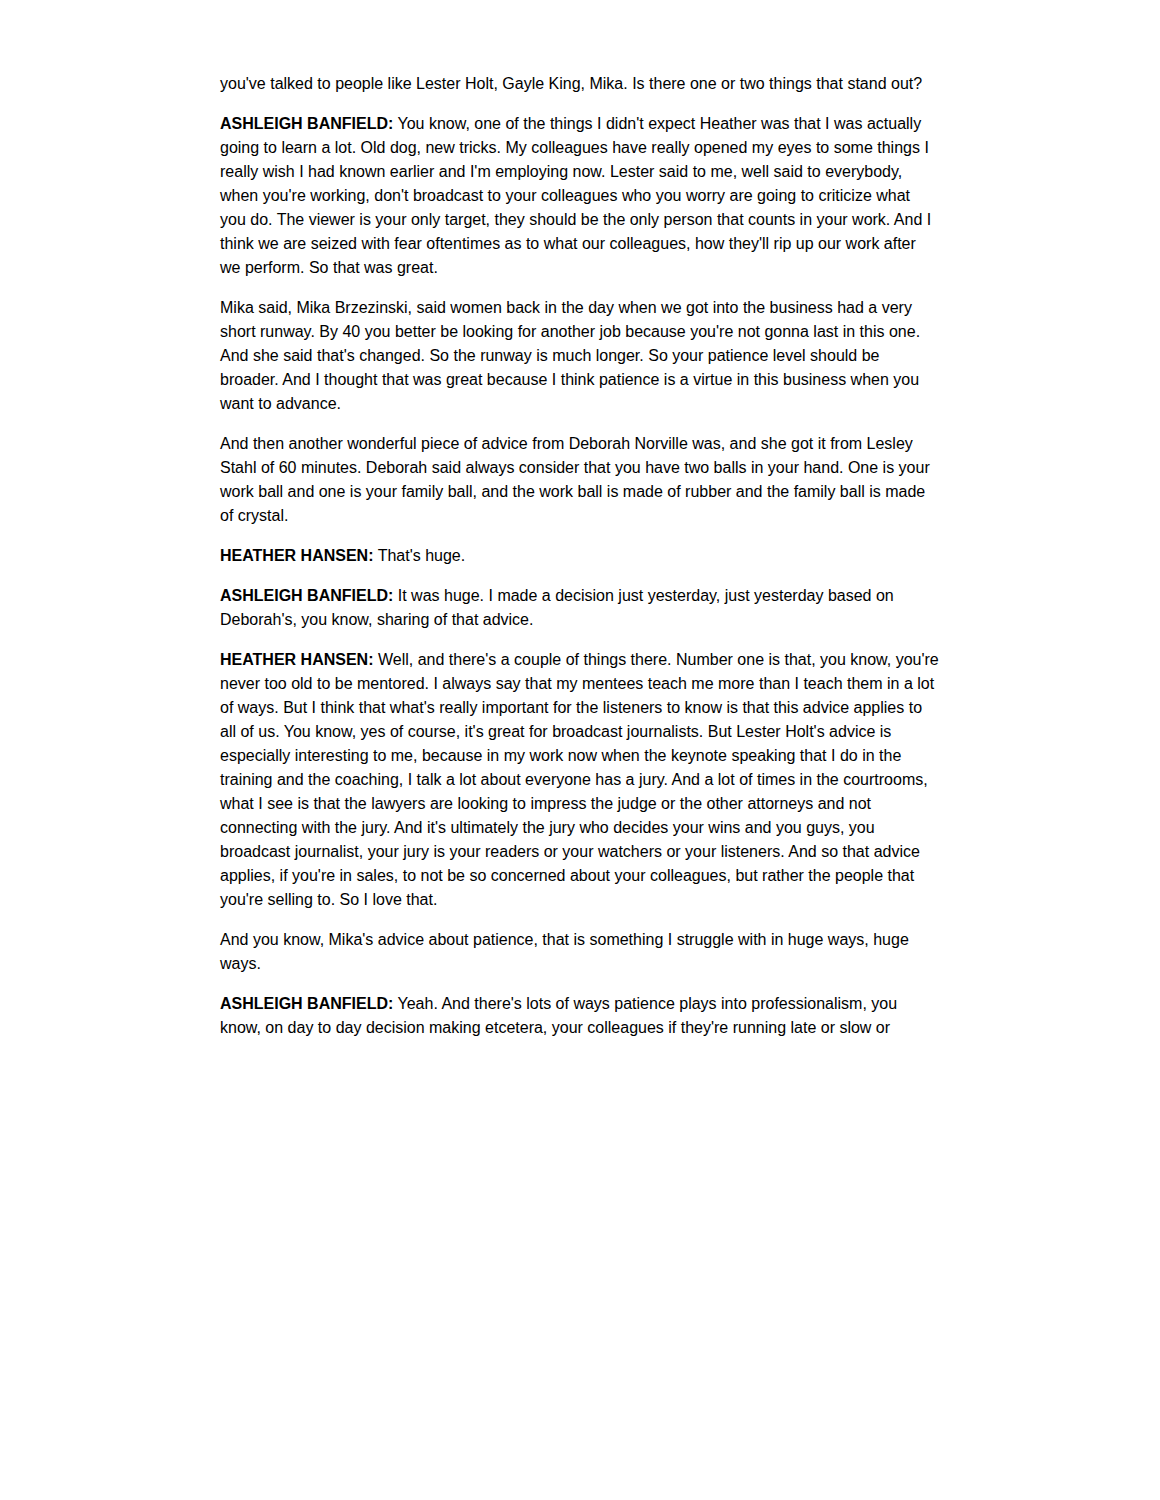you've talked to people like Lester Holt, Gayle King, Mika. Is there one or two things that stand out?
ASHLEIGH BANFIELD: You know, one of the things I didn't expect Heather was that I was actually going to learn a lot. Old dog, new tricks. My colleagues have really opened my eyes to some things I really wish I had known earlier and I'm employing now. Lester said to me, well said to everybody, when you're working, don't broadcast to your colleagues who you worry are going to criticize what you do. The viewer is your only target, they should be the only person that counts in your work. And I think we are seized with fear oftentimes as to what our colleagues, how they'll rip up our work after we perform. So that was great.
Mika said, Mika Brzezinski, said women back in the day when we got into the business had a very short runway. By 40 you better be looking for another job because you're not gonna last in this one. And she said that's changed. So the runway is much longer. So your patience level should be broader. And I thought that was great because I think patience is a virtue in this business when you want to advance.
And then another wonderful piece of advice from Deborah Norville was, and she got it from Lesley Stahl of 60 minutes. Deborah said always consider that you have two balls in your hand. One is your work ball and one is your family ball, and the work ball is made of rubber and the family ball is made of crystal.
HEATHER HANSEN: That's huge.
ASHLEIGH BANFIELD: It was huge. I made a decision just yesterday, just yesterday based on Deborah's, you know, sharing of that advice.
HEATHER HANSEN: Well, and there's a couple of things there. Number one is that, you know, you're never too old to be mentored. I always say that my mentees teach me more than I teach them in a lot of ways. But I think that what's really important for the listeners to know is that this advice applies to all of us. You know, yes of course, it's great for broadcast journalists. But Lester Holt's advice is especially interesting to me, because in my work now when the keynote speaking that I do in the training and the coaching, I talk a lot about everyone has a jury. And a lot of times in the courtrooms, what I see is that the lawyers are looking to impress the judge or the other attorneys and not connecting with the jury. And it's ultimately the jury who decides your wins and you guys, you broadcast journalist, your jury is your readers or your watchers or your listeners. And so that advice applies, if you're in sales, to not be so concerned about your colleagues, but rather the people that you're selling to. So I love that.
And you know, Mika's advice about patience, that is something I struggle with in huge ways, huge ways.
ASHLEIGH BANFIELD: Yeah. And there's lots of ways patience plays into professionalism, you know, on day to day decision making etcetera, your colleagues if they're running late or slow or